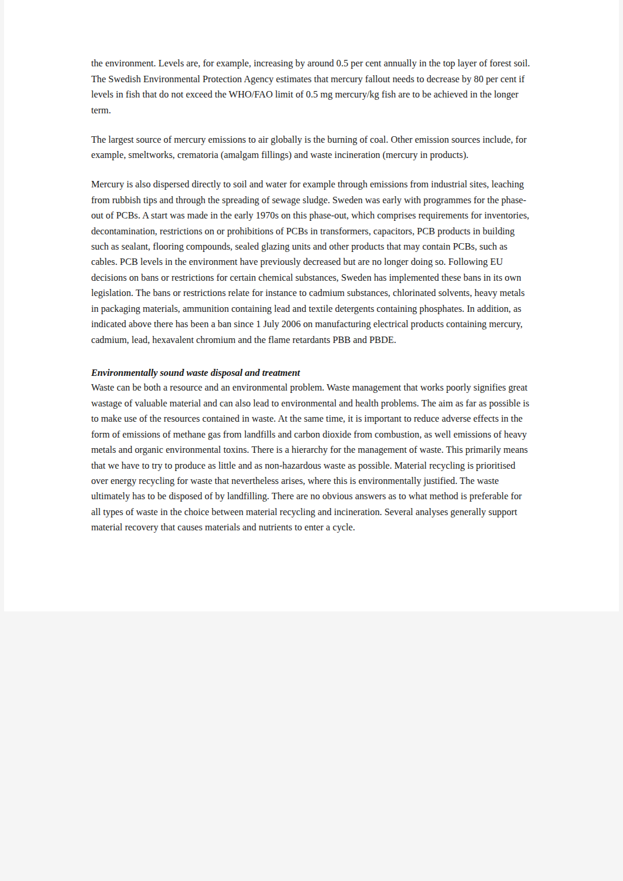the environment. Levels are, for example, increasing by around 0.5 per cent annually in the top layer of forest soil. The Swedish Environmental Protection Agency estimates that mercury fallout needs to decrease by 80 per cent if levels in fish that do not exceed the WHO/FAO limit of 0.5 mg mercury/kg fish are to be achieved in the longer term.
The largest source of mercury emissions to air globally is the burning of coal. Other emission sources include, for example, smeltworks, crematoria (amalgam fillings) and waste incineration (mercury in products).
Mercury is also dispersed directly to soil and water for example through emissions from industrial sites, leaching from rubbish tips and through the spreading of sewage sludge. Sweden was early with programmes for the phase-out of PCBs. A start was made in the early 1970s on this phase-out, which comprises requirements for inventories, decontamination, restrictions on or prohibitions of PCBs in transformers, capacitors, PCB products in building such as sealant, flooring compounds, sealed glazing units and other products that may contain PCBs, such as cables. PCB levels in the environment have previously decreased but are no longer doing so. Following EU decisions on bans or restrictions for certain chemical substances, Sweden has implemented these bans in its own legislation. The bans or restrictions relate for instance to cadmium substances, chlorinated solvents, heavy metals in packaging materials, ammunition containing lead and textile detergents containing phosphates. In addition, as indicated above there has been a ban since 1 July 2006 on manufacturing electrical products containing mercury, cadmium, lead, hexavalent chromium and the flame retardants PBB and PBDE.
Environmentally sound waste disposal and treatment
Waste can be both a resource and an environmental problem. Waste management that works poorly signifies great wastage of valuable material and can also lead to environmental and health problems. The aim as far as possible is to make use of the resources contained in waste. At the same time, it is important to reduce adverse effects in the form of emissions of methane gas from landfills and carbon dioxide from combustion, as well emissions of heavy metals and organic environmental toxins. There is a hierarchy for the management of waste. This primarily means that we have to try to produce as little and as non-hazardous waste as possible. Material recycling is prioritised over energy recycling for waste that nevertheless arises, where this is environmentally justified. The waste ultimately has to be disposed of by landfilling. There are no obvious answers as to what method is preferable for all types of waste in the choice between material recycling and incineration. Several analyses generally support material recovery that causes materials and nutrients to enter a cycle.